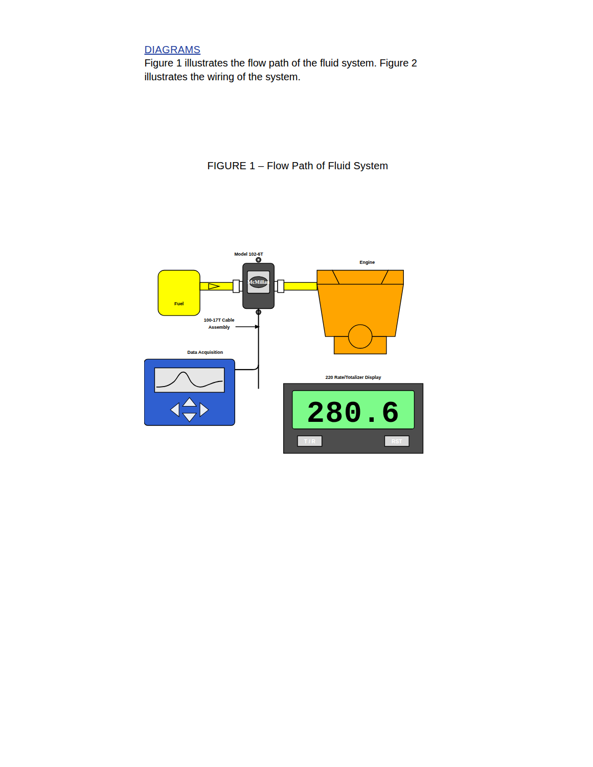DIAGRAMS
Figure 1 illustrates the flow path of the fluid system. Figure 2 illustrates the wiring of the system.
FIGURE 1 – Flow Path of Fluid System
Model 102-6T Engine 100-17T Cable Assembly Data Acquisition 220 Rate/Totalizer Display Fuel McMillan 280.6 T / R RST